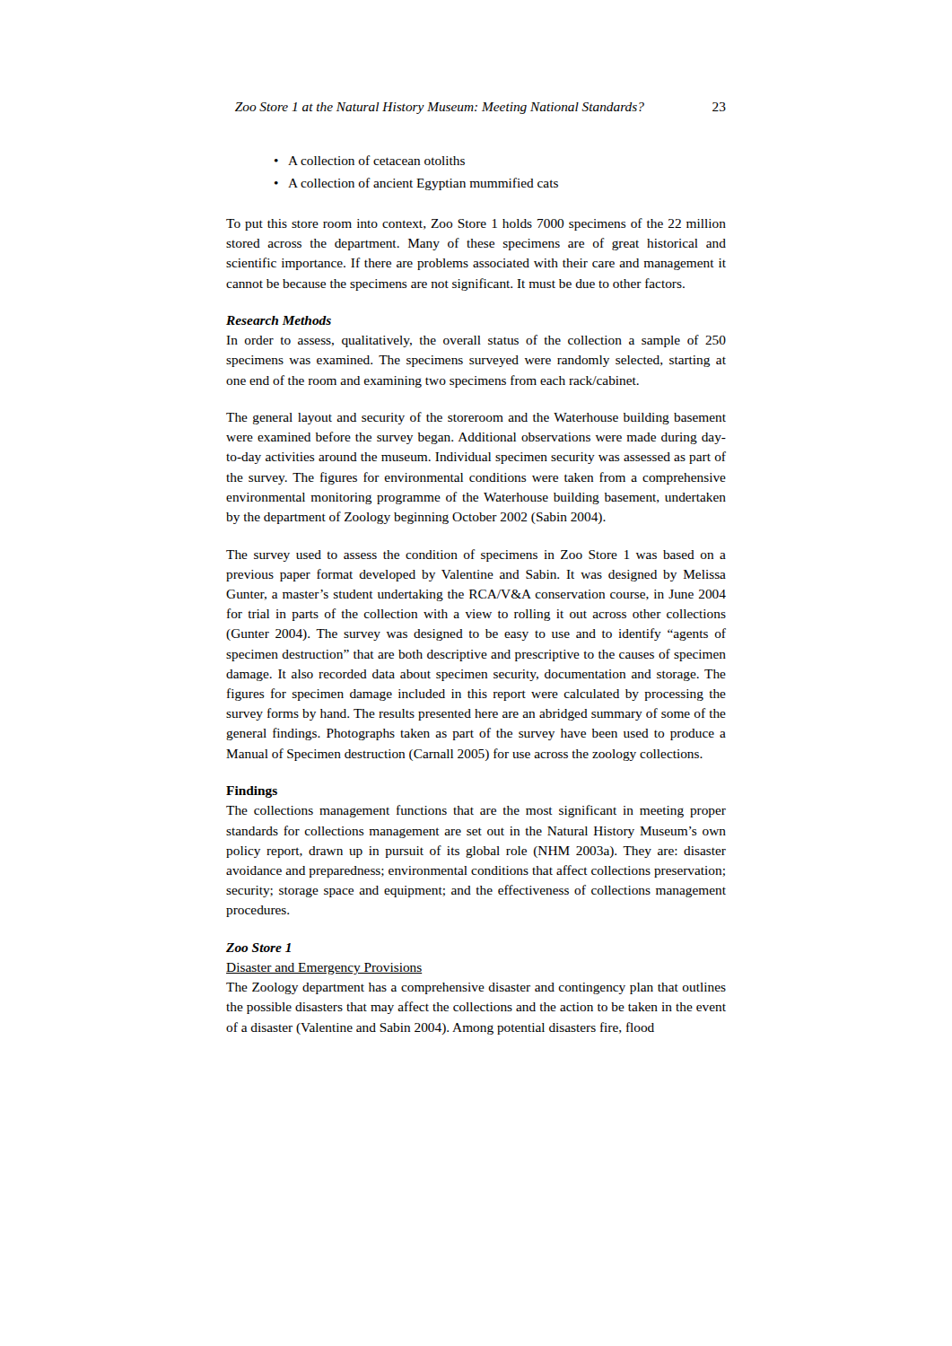Zoo Store 1 at the Natural History Museum: Meeting National Standards? 23
A collection of cetacean otoliths
A collection of ancient Egyptian mummified cats
To put this store room into context, Zoo Store 1 holds 7000 specimens of the 22 million stored across the department. Many of these specimens are of great historical and scientific importance. If there are problems associated with their care and management it cannot be because the specimens are not significant. It must be due to other factors.
Research Methods
In order to assess, qualitatively, the overall status of the collection a sample of 250 specimens was examined. The specimens surveyed were randomly selected, starting at one end of the room and examining two specimens from each rack/cabinet.
The general layout and security of the storeroom and the Waterhouse building basement were examined before the survey began. Additional observations were made during day-to-day activities around the museum. Individual specimen security was assessed as part of the survey. The figures for environmental conditions were taken from a comprehensive environmental monitoring programme of the Waterhouse building basement, undertaken by the department of Zoology beginning October 2002 (Sabin 2004).
The survey used to assess the condition of specimens in Zoo Store 1 was based on a previous paper format developed by Valentine and Sabin. It was designed by Melissa Gunter, a master’s student undertaking the RCA/V&A conservation course, in June 2004 for trial in parts of the collection with a view to rolling it out across other collections (Gunter 2004). The survey was designed to be easy to use and to identify “agents of specimen destruction” that are both descriptive and prescriptive to the causes of specimen damage. It also recorded data about specimen security, documentation and storage. The figures for specimen damage included in this report were calculated by processing the survey forms by hand. The results presented here are an abridged summary of some of the general findings. Photographs taken as part of the survey have been used to produce a Manual of Specimen destruction (Carnall 2005) for use across the zoology collections.
Findings
The collections management functions that are the most significant in meeting proper standards for collections management are set out in the Natural History Museum’s own policy report, drawn up in pursuit of its global role (NHM 2003a). They are: disaster avoidance and preparedness; environmental conditions that affect collections preservation; security; storage space and equipment; and the effectiveness of collections management procedures.
Zoo Store 1
Disaster and Emergency Provisions
The Zoology department has a comprehensive disaster and contingency plan that outlines the possible disasters that may affect the collections and the action to be taken in the event of a disaster (Valentine and Sabin 2004). Among potential disasters fire, flood